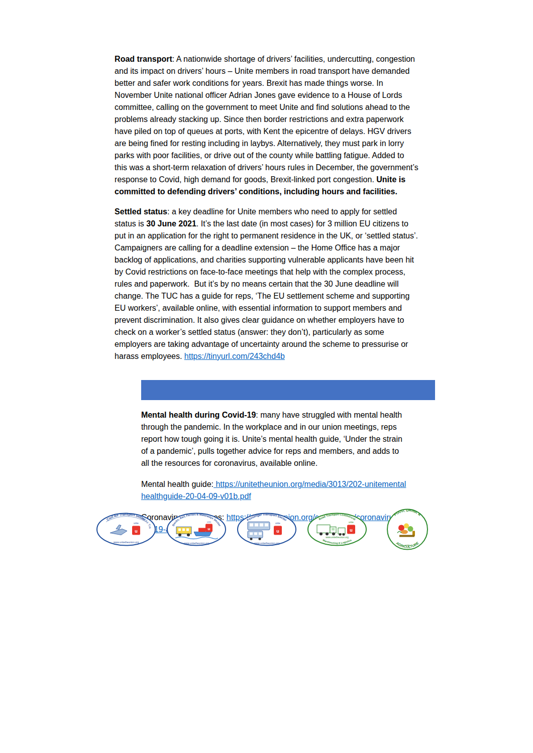Road transport: A nationwide shortage of drivers’ facilities, undercutting, congestion and its impact on drivers’ hours – Unite members in road transport have demanded better and safer work conditions for years. Brexit has made things worse. In November Unite national officer Adrian Jones gave evidence to a House of Lords committee, calling on the government to meet Unite and find solutions ahead to the problems already stacking up. Since then border restrictions and extra paperwork have piled on top of queues at ports, with Kent the epicentre of delays. HGV drivers are being fined for resting including in laybys. Alternatively, they must park in lorry parks with poor facilities, or drive out of the county while battling fatigue. Added to this was a short-term relaxation of drivers’ hours rules in December, the government’s response to Covid, high demand for goods, Brexit-linked port congestion. Unite is committed to defending drivers’ conditions, including hours and facilities.
Settled status: a key deadline for Unite members who need to apply for settled status is 30 June 2021. It’s the last date (in most cases) for 3 million EU citizens to put in an application for the right to permanent residence in the UK, or ‘settled status’. Campaigners are calling for a deadline extension – the Home Office has a major backlog of applications, and charities supporting vulnerable applicants have been hit by Covid restrictions on face-to-face meetings that help with the complex process, rules and paperwork. But it’s by no means certain that the 30 June deadline will change. The TUC has a guide for reps, ‘The EU settlement scheme and supporting EU workers’, available online, with essential information to support members and prevent discrimination. It also gives clear guidance on whether employers have to check on a worker’s settled status (answer: they don’t), particularly as some employers are taking advantage of uncertainty around the scheme to pressurise or harass employees. https://tinyurl.com/243chd4b
Mental health during Covid-19: many have struggled with mental health through the pandemic. In the workplace and in our union meetings, reps report how tough going it is. Unite’s mental health guide, ‘Under the strain of a pandemic’, pulls together advice for reps and members, and adds to all the resources for coronavirus, available online.
Mental health guide: https://unitetheunion.org/media/3013/202-unitementalhealthguide-20-04-09-v01b.pdf
Coronavirus resources: https://unitetheunion.org/campaigns/coronavirus-covid-19-advice/
Civil Air Transport Sector Civil Air Transport Sector u unite www.unitetheunion.org
Docks, Rail, Ferries & Waterways Sector u unite www.unitetheunion.org
Passenger Transport Sector u unite www.unitetheunion.org
Road Transport Commercial Warehousing & Logistics u unite www.unitetheunion.org
FOOD, DRINK & AGRICULTURE unite